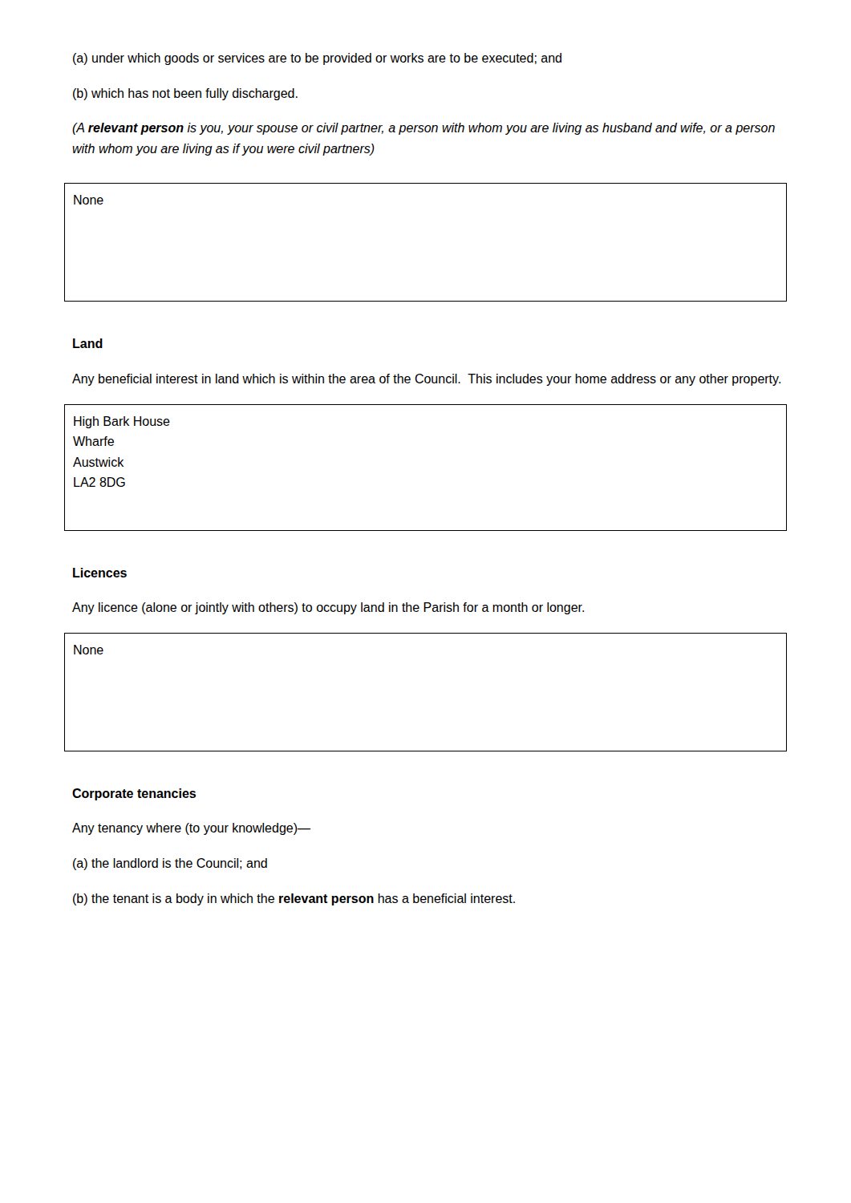(a) under which goods or services are to be provided or works are to be executed; and
(b) which has not been fully discharged.
(A relevant person is you, your spouse or civil partner, a person with whom you are living as husband and wife, or a person with whom you are living as if you were civil partners)
None
Land
Any beneficial interest in land which is within the area of the Council. This includes your home address or any other property.
High Bark House Wharfe Austwick LA2 8DG
Licences
Any licence (alone or jointly with others) to occupy land in the Parish for a month or longer.
None
Corporate tenancies
Any tenancy where (to your knowledge)—
(a) the landlord is the Council; and
(b) the tenant is a body in which the relevant person has a beneficial interest.